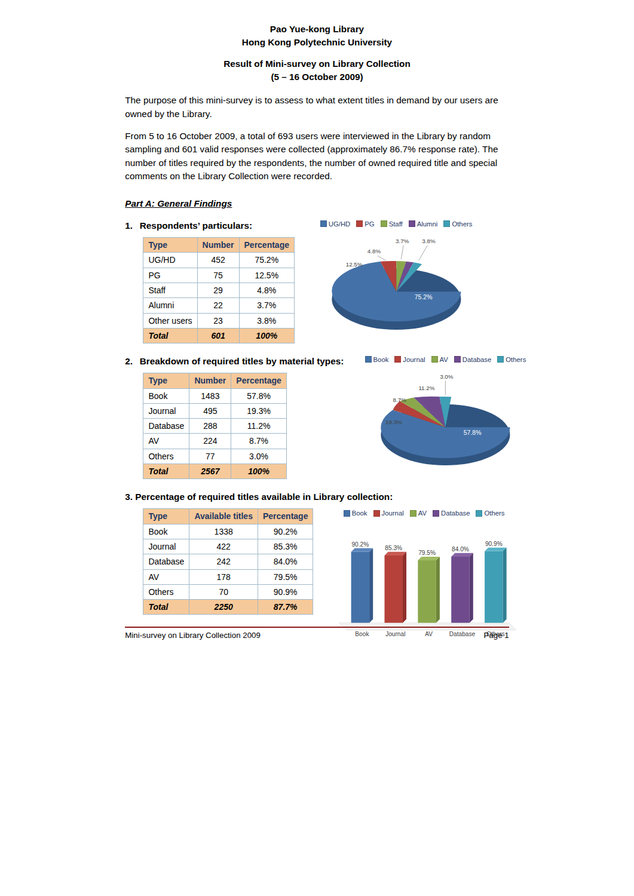Pao Yue-kong Library Hong Kong Polytechnic University
Result of Mini-survey on Library Collection (5 – 16 October 2009)
The purpose of this mini-survey is to assess to what extent titles in demand by our users are owned by the Library.
From 5 to 16 October 2009, a total of 693 users were interviewed in the Library by random sampling and 601 valid responses were collected (approximately 86.7% response rate). The number of titles required by the respondents, the number of owned required title and special comments on the Library Collection were recorded.
Part A: General Findings
1. Respondents’ particulars:
| Type | Number | Percentage |
| --- | --- | --- |
| UG/HD | 452 | 75.2% |
| PG | 75 | 12.5% |
| Staff | 29 | 4.8% |
| Alumni | 22 | 3.7% |
| Other users | 23 | 3.8% |
| Total | 601 | 100% |
UG/HD PG Staff Alumni Others
75.2% 12.5% 4.8% 3.7% 3.8%
2. Breakdown of required titles by material types:
| Type | Number | Percentage |
| --- | --- | --- |
| Book | 1483 | 57.8% |
| Journal | 495 | 19.3% |
| Database | 288 | 11.2% |
| AV | 224 | 8.7% |
| Others | 77 | 3.0% |
| Total | 2567 | 100% |
Book Journal AV Database Others
57.8% 19.3% 8.7% 11.2% 3.0%
3. Percentage of required titles available in Library collection:
| Type | Available titles | Percentage |
| --- | --- | --- |
| Book | 1338 | 90.2% |
| Journal | 422 | 85.3% |
| Database | 242 | 84.0% |
| AV | 178 | 79.5% |
| Others | 70 | 90.9% |
| Total | 2250 | 87.7% |
Book Journal AV Database Others
90.2% 85.3% 79.5% 84.0% 90.9% Book Journal AV Database Others
Mini-survey on Library Collection 2009 Page 1